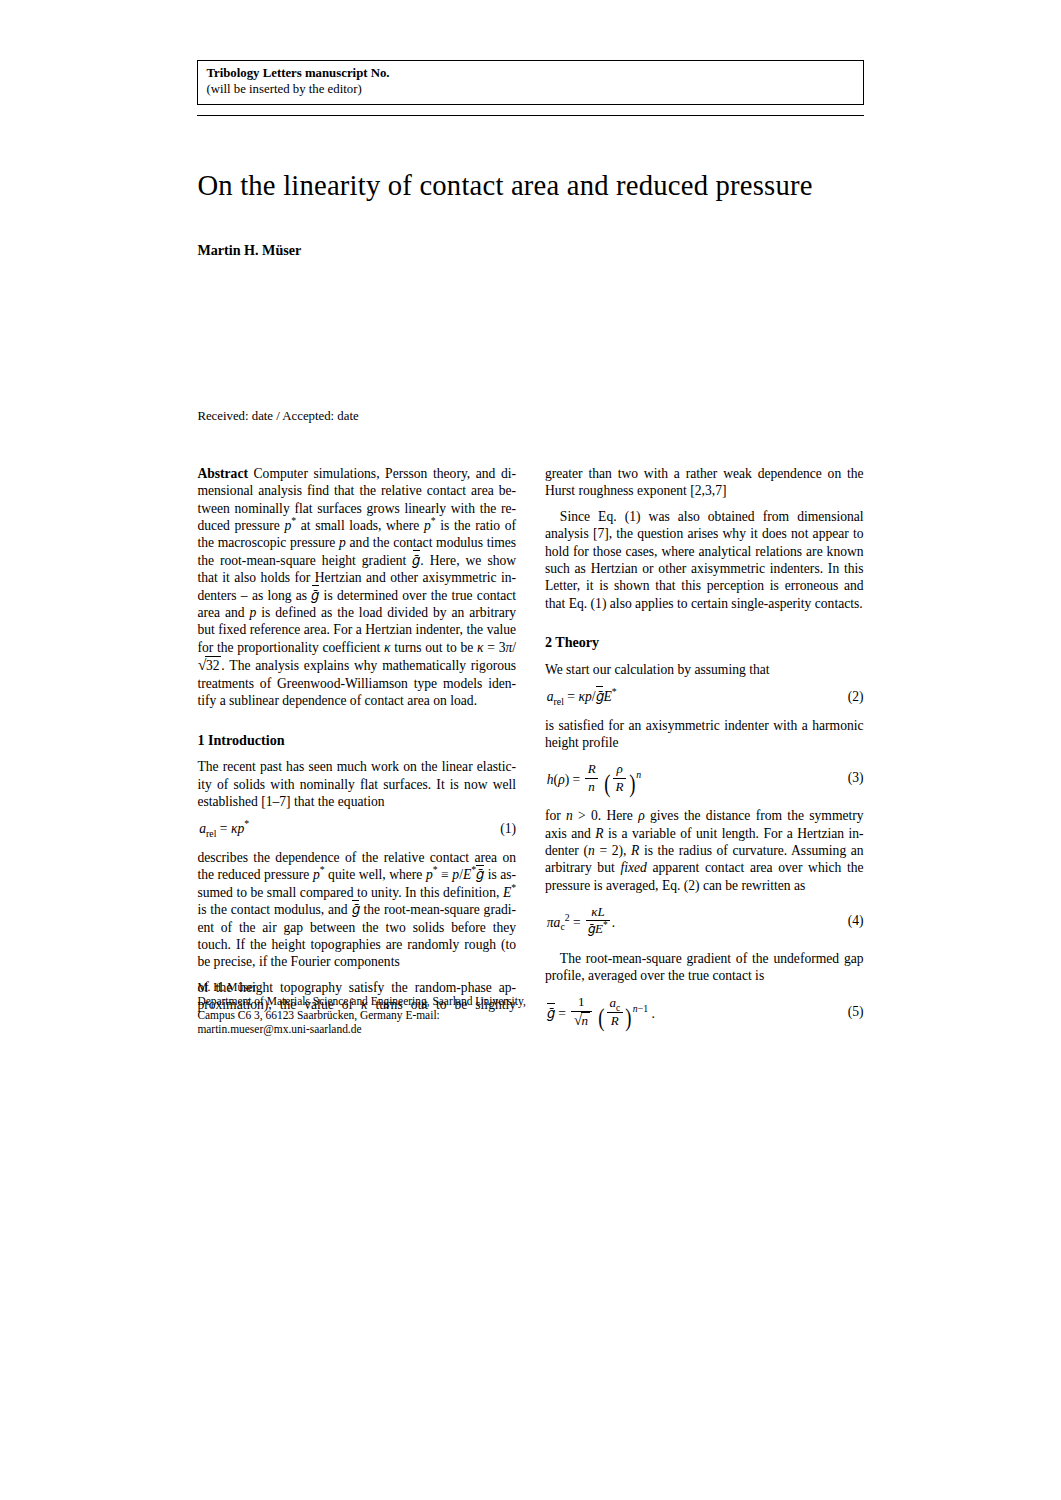Tribology Letters manuscript No.
(will be inserted by the editor)
On the linearity of contact area and reduced pressure
Martin H. Müser
Received: date / Accepted: date
Abstract Computer simulations, Persson theory, and dimensional analysis find that the relative contact area between nominally flat surfaces grows linearly with the reduced pressure p* at small loads, where p* is the ratio of the macroscopic pressure p and the contact modulus times the root-mean-square height gradient 𝑔̄. Here, we show that it also holds for Hertzian and other axisymmetric indenters – as long as 𝑔̄ is determined over the true contact area and p is defined as the load divided by an arbitrary but fixed reference area. For a Hertzian indenter, the value for the proportionality coefficient κ turns out to be κ = 3π/32. The analysis explains why mathematically rigorous treatments of Greenwood-Williamson type models identify a sublinear dependence of contact area on load.
1 Introduction
The recent past has seen much work on the linear elasticity of solids with nominally flat surfaces. It is now well established [1–7] that the equation
arel = κp* (1)
describes the dependence of the relative contact area on the reduced pressure p* quite well, where p* ≡ p/E*𝑔̄ is assumed to be small compared to unity. In this definition, E* is the contact modulus, and 𝑔̄ the root-mean-square gradient of the air gap between the two solids before they touch. If the height topographies are randomly rough (to be precise, if the Fourier components
of the height topography satisfy the random-phase approximation), the value of κ turns out to be slightly greater than two with a rather weak dependence on the Hurst roughness exponent [2,3,7]
Since Eq. (1) was also obtained from dimensional analysis [7], the question arises why it does not appear to hold for those cases, where analytical relations are known such as Hertzian or other axisymmetric indenters. In this Letter, it is shown that this perception is erroneous and that Eq. (1) also applies to certain single-asperity contacts.
2 Theory
We start our calculation by assuming that
arel = κp/𝑔̄E* (2)
is satisfied for an axisymmetric indenter with a harmonic height profile
h(ρ) = Rn (ρR)n (3)
for n > 0. Here ρ gives the distance from the symmetry axis and R is a variable of unit length. For a Hertzian indenter (n = 2), R is the radius of curvature. Assuming an arbitrary but fixed apparent contact area over which the pressure is averaged, Eq. (2) can be rewritten as
πac2 = κL 𝑔̄E*. (4)
The root-mean-square gradient of the undeformed gap profile, averaged over the true contact is
𝑔̄ = 1 n (ac R)n−1 . (5)
M. H. Müser
Department of Materials Science and Engineering, Saarland University, Campus C6 3, 66123 Saarbrücken, Germany E-mail: martin.mueser@mx.uni-saarland.de